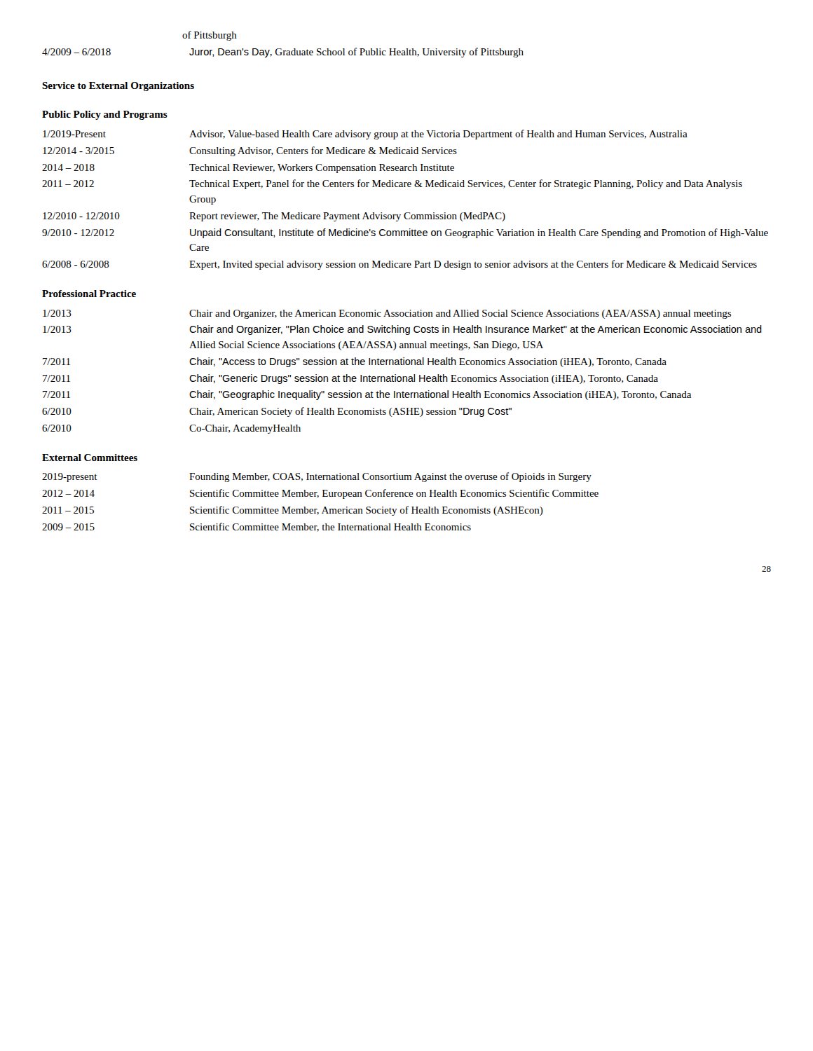of Pittsburgh
4/2009 – 6/2018
Juror, Dean's Day, Graduate School of Public Health, University of Pittsburgh
Service to External Organizations
Public Policy and Programs
1/2019-Present
Advisor, Value-based Health Care advisory group at the Victoria Department of Health and Human Services, Australia
12/2014 - 3/2015
Consulting Advisor, Centers for Medicare & Medicaid Services
2014 – 2018
Technical Reviewer, Workers Compensation Research Institute
2011 – 2012
Technical Expert, Panel for the Centers for Medicare & Medicaid Services, Center for Strategic Planning, Policy and Data Analysis Group
12/2010 - 12/2010
Report reviewer, The Medicare Payment Advisory Commission (MedPAC)
9/2010 - 12/2012
Unpaid Consultant, Institute of Medicine's Committee on Geographic Variation in Health Care Spending and Promotion of High-Value Care
6/2008 - 6/2008
Expert, Invited special advisory session on Medicare Part D design to senior advisors at the Centers for Medicare & Medicaid Services
Professional Practice
1/2013
Chair and Organizer, the American Economic Association and Allied Social Science Associations (AEA/ASSA) annual meetings
1/2013
Chair and Organizer, "Plan Choice and Switching Costs in Health Insurance Market" at the American Economic Association and Allied Social Science Associations (AEA/ASSA) annual meetings, San Diego, USA
7/2011
Chair, "Access to Drugs" session at the International Health Economics Association (iHEA), Toronto, Canada
7/2011
Chair, "Generic Drugs" session at the International Health Economics Association (iHEA), Toronto, Canada
7/2011
Chair, "Geographic Inequality" session at the International Health Economics Association (iHEA), Toronto, Canada
6/2010
Chair, American Society of Health Economists (ASHE) session "Drug Cost"
6/2010
Co-Chair, AcademyHealth
External Committees
2019-present
Founding Member, COAS, International Consortium Against the overuse of Opioids in Surgery
2012 – 2014
Scientific Committee Member, European Conference on Health Economics Scientific Committee
2011 – 2015
Scientific Committee Member, American Society of Health Economists (ASHEcon)
2009 – 2015
Scientific Committee Member, the International Health Economics
28